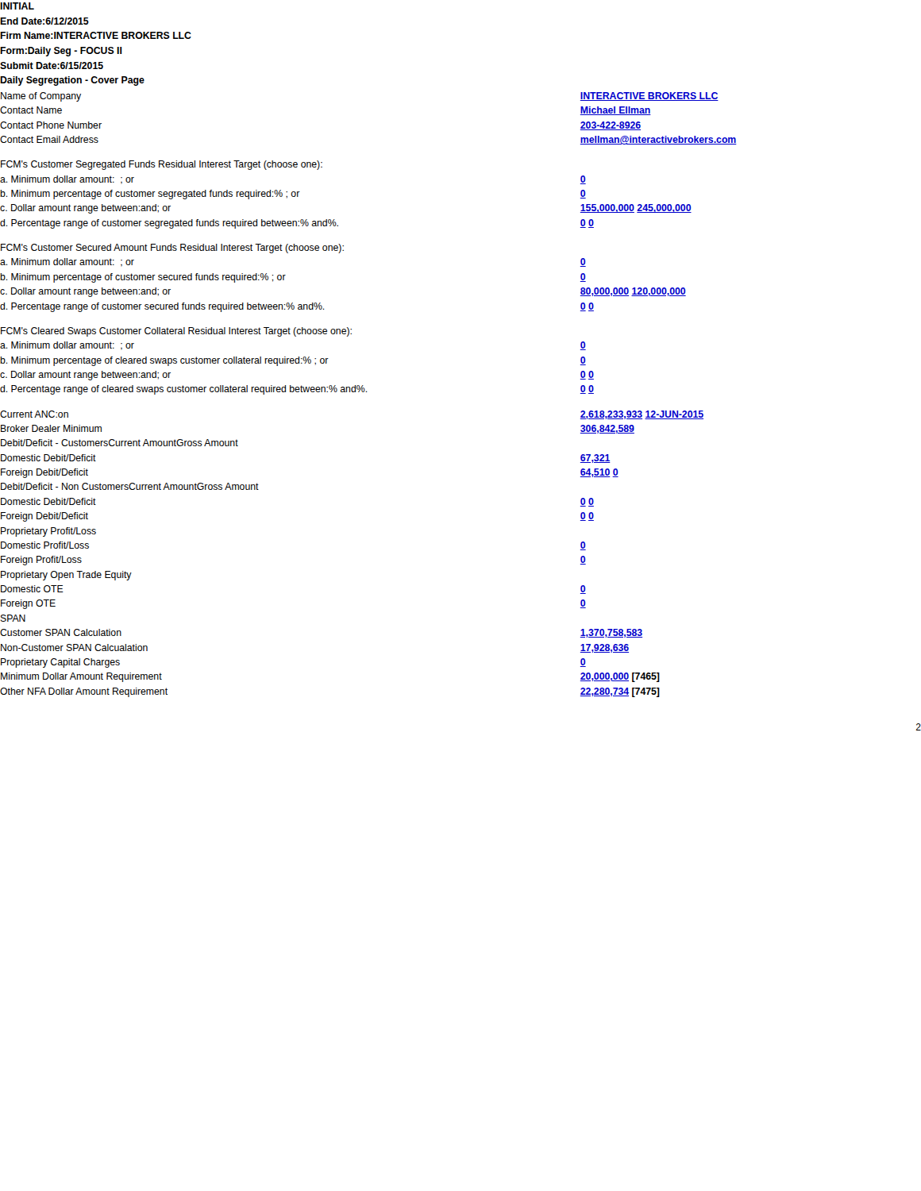INITIAL
End Date:6/12/2015
Firm Name:INTERACTIVE BROKERS LLC
Form:Daily Seg - FOCUS II
Submit Date:6/15/2015
Daily Segregation - Cover Page
| Name of Company | INTERACTIVE BROKERS LLC |
| Contact Name | Michael Ellman |
| Contact Phone Number | 203-422-8926 |
| Contact Email Address | mellman@interactivebrokers.com |
| FCM's Customer Segregated Funds Residual Interest Target (choose one): |
| a. Minimum dollar amount: ; or | 0 |
| b. Minimum percentage of customer segregated funds required:% ; or | 0 |
| c. Dollar amount range between:and; or | 155,000,000 245,000,000 |
| d. Percentage range of customer segregated funds required between:% and%. | 0 0 |
| FCM's Customer Secured Amount Funds Residual Interest Target (choose one): |
| a. Minimum dollar amount: ; or | 0 |
| b. Minimum percentage of customer secured funds required:% ; or | 0 |
| c. Dollar amount range between:and; or | 80,000,000 120,000,000 |
| d. Percentage range of customer secured funds required between:% and%. | 0 0 |
| FCM's Cleared Swaps Customer Collateral Residual Interest Target (choose one): |
| a. Minimum dollar amount: ; or | 0 |
| b. Minimum percentage of cleared swaps customer collateral required:% ; or | 0 |
| c. Dollar amount range between:and; or | 0 0 |
| d. Percentage range of cleared swaps customer collateral required between:% and%. | 0 0 |
| Current ANC:on | 2,618,233,933 12-JUN-2015 |
| Broker Dealer Minimum | 306,842,589 |
| Debit/Deficit - CustomersCurrent AmountGross Amount | |
| Domestic Debit/Deficit | 67,321 |
| Foreign Debit/Deficit | 64,510 0 |
| Debit/Deficit - Non CustomersCurrent AmountGross Amount | |
| Domestic Debit/Deficit | 0 0 |
| Foreign Debit/Deficit | 0 0 |
| Proprietary Profit/Loss | |
| Domestic Profit/Loss | 0 |
| Foreign Profit/Loss | 0 |
| Proprietary Open Trade Equity | |
| Domestic OTE | 0 |
| Foreign OTE | 0 |
| SPAN | |
| Customer SPAN Calculation | 1,370,758,583 |
| Non-Customer SPAN Calcualation | 17,928,636 |
| Proprietary Capital Charges | 0 |
| Minimum Dollar Amount Requirement | 20,000,000 [7465] |
| Other NFA Dollar Amount Requirement | 22,280,734 [7475] |
2